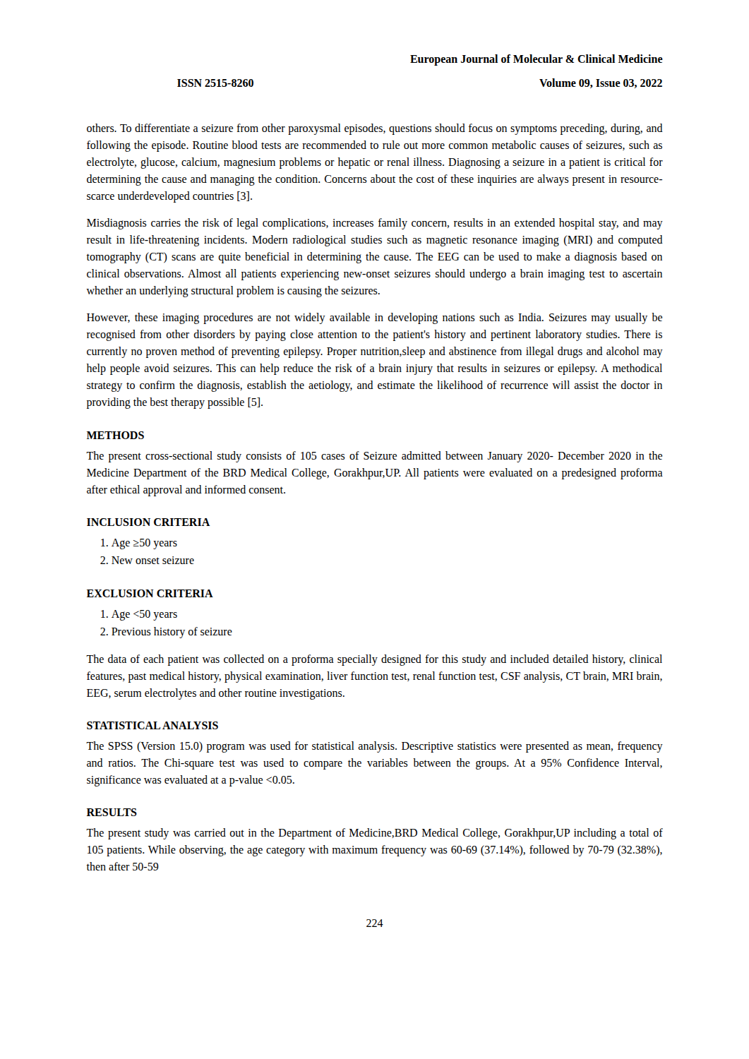European Journal of Molecular & Clinical Medicine
ISSN 2515-8260 Volume 09, Issue 03, 2022
others. To differentiate a seizure from other paroxysmal episodes, questions should focus on symptoms preceding, during, and following the episode. Routine blood tests are recommended to rule out more common metabolic causes of seizures, such as electrolyte, glucose, calcium, magnesium problems or hepatic or renal illness. Diagnosing a seizure in a patient is critical for determining the cause and managing the condition. Concerns about the cost of these inquiries are always present in resource-scarce underdeveloped countries [3].
Misdiagnosis carries the risk of legal complications, increases family concern, results in an extended hospital stay, and may result in life-threatening incidents. Modern radiological studies such as magnetic resonance imaging (MRI) and computed tomography (CT) scans are quite beneficial in determining the cause. The EEG can be used to make a diagnosis based on clinical observations. Almost all patients experiencing new-onset seizures should undergo a brain imaging test to ascertain whether an underlying structural problem is causing the seizures.
However, these imaging procedures are not widely available in developing nations such as India. Seizures may usually be recognised from other disorders by paying close attention to the patient's history and pertinent laboratory studies. There is currently no proven method of preventing epilepsy. Proper nutrition,sleep and abstinence from illegal drugs and alcohol may help people avoid seizures. This can help reduce the risk of a brain injury that results in seizures or epilepsy. A methodical strategy to confirm the diagnosis, establish the aetiology, and estimate the likelihood of recurrence will assist the doctor in providing the best therapy possible [5].
Methods
The present cross-sectional study consists of 105 cases of Seizure admitted between January 2020- December 2020 in the Medicine Department of the BRD Medical College, Gorakhpur,UP. All patients were evaluated on a predesigned proforma after ethical approval and informed consent.
Inclusion Criteria
Age ≥50 years
New onset seizure
Exclusion Criteria
Age <50 years
Previous history of seizure
The data of each patient was collected on a proforma specially designed for this study and included detailed history, clinical features, past medical history, physical examination, liver function test, renal function test, CSF analysis, CT brain, MRI brain, EEG, serum electrolytes and other routine investigations.
Statistical Analysis
The SPSS (Version 15.0) program was used for statistical analysis. Descriptive statistics were presented as mean, frequency and ratios. The Chi-square test was used to compare the variables between the groups. At a 95% Confidence Interval, significance was evaluated at a p-value <0.05.
Results
The present study was carried out in the Department of Medicine,BRD Medical College, Gorakhpur,UP including a total of 105 patients. While observing, the age category with maximum frequency was 60-69 (37.14%), followed by 70-79 (32.38%), then after 50-59
224